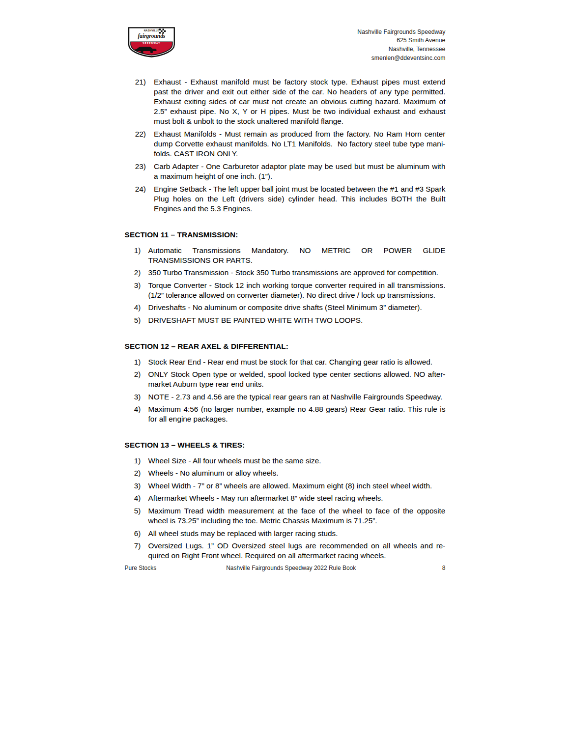NASHVILLE fairgrounds SPEEDWAY
Nashville Fairgrounds Speedway
625 Smith Avenue
Nashville, Tennessee
smenlen@ddeventsinc.com
21) Exhaust - Exhaust manifold must be factory stock type. Exhaust pipes must extend past the driver and exit out either side of the car. No headers of any type permitted. Exhaust exiting sides of car must not create an obvious cutting hazard. Maximum of 2.5” exhaust pipe. No X, Y or H pipes. Must be two individual exhaust and exhaust must bolt & unbolt to the stock unaltered manifold flange.
22) Exhaust Manifolds - Must remain as produced from the factory. No Ram Horn center dump Corvette exhaust manifolds. No LT1 Manifolds. No factory steel tube type manifolds. CAST IRON ONLY.
23) Carb Adapter - One Carburetor adaptor plate may be used but must be aluminum with a maximum height of one inch. (1”).
24) Engine Setback - The left upper ball joint must be located between the #1 and #3 Spark Plug holes on the Left (drivers side) cylinder head. This includes BOTH the Built Engines and the 5.3 Engines.
SECTION 11 – TRANSMISSION:
1) Automatic Transmissions Mandatory. NO METRIC OR POWER GLIDE TRANSMISSIONS OR PARTS.
2) 350 Turbo Transmission - Stock 350 Turbo transmissions are approved for competition.
3) Torque Converter - Stock 12 inch working torque converter required in all transmissions. (1/2” tolerance allowed on converter diameter). No direct drive / lock up transmissions.
4) Driveshafts - No aluminum or composite drive shafts (Steel Minimum 3” diameter).
5) DRIVESHAFT MUST BE PAINTED WHITE WITH TWO LOOPS.
SECTION 12 – REAR AXEL & DIFFERENTIAL:
1) Stock Rear End - Rear end must be stock for that car. Changing gear ratio is allowed.
2) ONLY Stock Open type or welded, spool locked type center sections allowed. NO aftermarket Auburn type rear end units.
3) NOTE - 2.73 and 4.56 are the typical rear gears ran at Nashville Fairgrounds Speedway.
4) Maximum 4:56 (no larger number, example no 4.88 gears) Rear Gear ratio. This rule is for all engine packages.
SECTION 13 – WHEELS & TIRES:
1) Wheel Size - All four wheels must be the same size.
2) Wheels - No aluminum or alloy wheels.
3) Wheel Width - 7” or 8” wheels are allowed. Maximum eight (8) inch steel wheel width.
4) Aftermarket Wheels - May run aftermarket 8” wide steel racing wheels.
5) Maximum Tread width measurement at the face of the wheel to face of the opposite wheel is 73.25” including the toe. Metric Chassis Maximum is 71.25”.
6) All wheel studs may be replaced with larger racing studs.
7) Oversized Lugs. 1” OD Oversized steel lugs are recommended on all wheels and required on Right Front wheel. Required on all aftermarket racing wheels.
Pure Stocks
Nashville Fairgrounds Speedway 2022 Rule Book
8